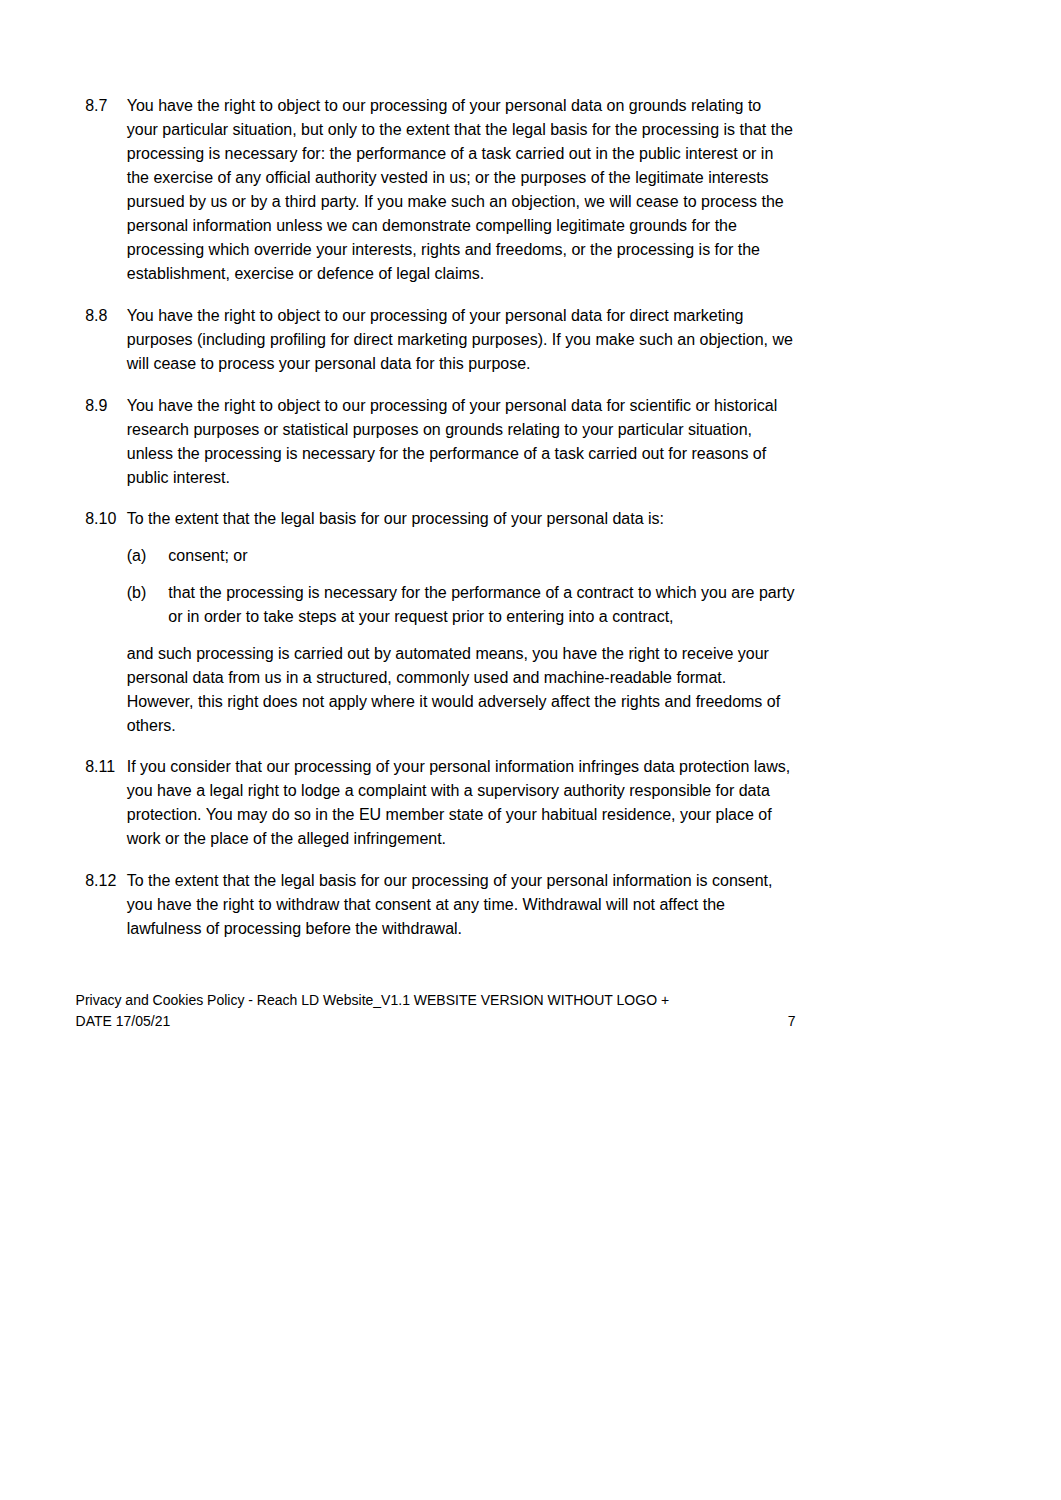8.7 You have the right to object to our processing of your personal data on grounds relating to your particular situation, but only to the extent that the legal basis for the processing is that the processing is necessary for: the performance of a task carried out in the public interest or in the exercise of any official authority vested in us; or the purposes of the legitimate interests pursued by us or by a third party. If you make such an objection, we will cease to process the personal information unless we can demonstrate compelling legitimate grounds for the processing which override your interests, rights and freedoms, or the processing is for the establishment, exercise or defence of legal claims.
8.8 You have the right to object to our processing of your personal data for direct marketing purposes (including profiling for direct marketing purposes). If you make such an objection, we will cease to process your personal data for this purpose.
8.9 You have the right to object to our processing of your personal data for scientific or historical research purposes or statistical purposes on grounds relating to your particular situation, unless the processing is necessary for the performance of a task carried out for reasons of public interest.
8.10 To the extent that the legal basis for our processing of your personal data is:
(a) consent; or
(b) that the processing is necessary for the performance of a contract to which you are party or in order to take steps at your request prior to entering into a contract,
and such processing is carried out by automated means, you have the right to receive your personal data from us in a structured, commonly used and machine-readable format. However, this right does not apply where it would adversely affect the rights and freedoms of others.
8.11 If you consider that our processing of your personal information infringes data protection laws, you have a legal right to lodge a complaint with a supervisory authority responsible for data protection. You may do so in the EU member state of your habitual residence, your place of work or the place of the alleged infringement.
8.12 To the extent that the legal basis for our processing of your personal information is consent, you have the right to withdraw that consent at any time. Withdrawal will not affect the lawfulness of processing before the withdrawal.
Privacy and Cookies Policy - Reach LD Website_V1.1 WEBSITE VERSION WITHOUT LOGO + DATE 17/05/21 7